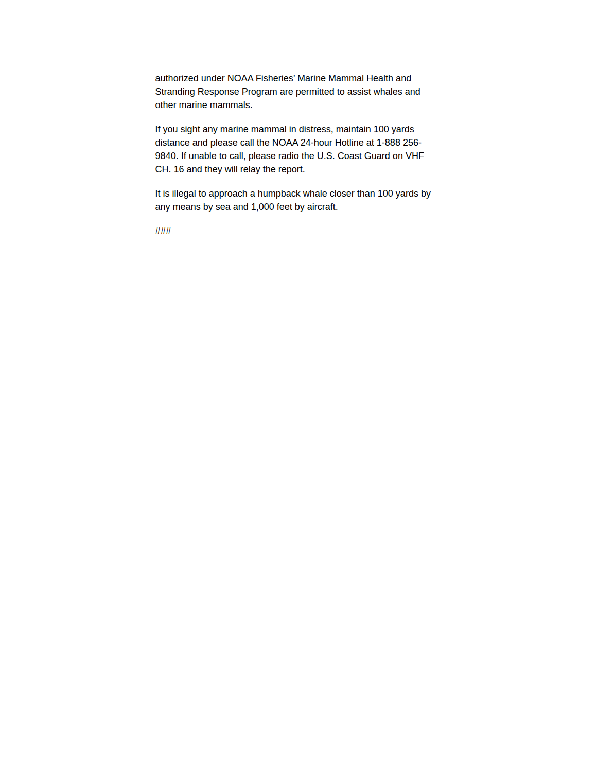authorized under NOAA Fisheries’ Marine Mammal Health and Stranding Response Program are permitted to assist whales and other marine mammals.
If you sight any marine mammal in distress, maintain 100 yards distance and please call the NOAA 24-hour Hotline at 1-888 256-9840. If unable to call, please radio the U.S. Coast Guard on VHF CH. 16 and they will relay the report.
It is illegal to approach a humpback whale closer than 100 yards by any means by sea and 1,000 feet by aircraft.
###